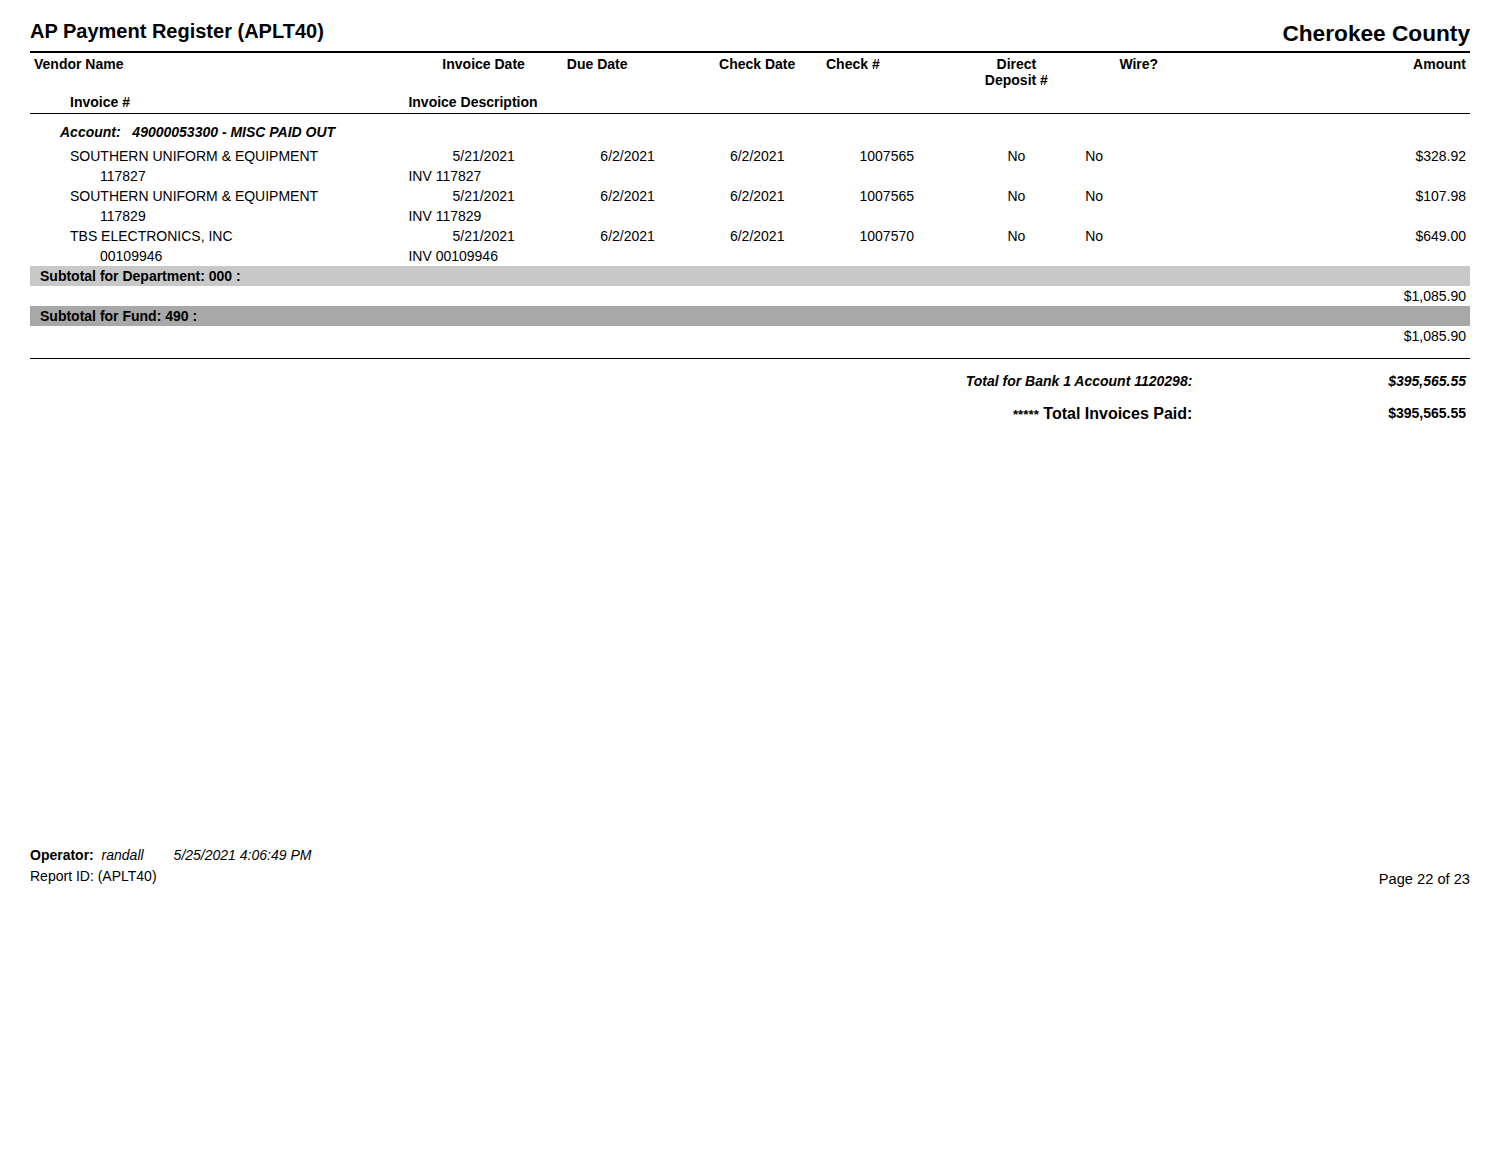AP Payment Register (APLT40)
Cherokee County
| Vendor Name | Invoice Date | Due Date | Check Date | Check # | Direct Deposit # | Wire? | Amount |
| --- | --- | --- | --- | --- | --- | --- | --- |
| Invoice # | Invoice Description |
| Account: 49000053300 - MISC PAID OUT |
| SOUTHERN UNIFORM & EQUIPMENT | 5/21/2021 | 6/2/2021 | 6/2/2021 | 1007565 | No | No | $328.92 |
| 117827 | INV 117827 |
| SOUTHERN UNIFORM & EQUIPMENT | 5/21/2021 | 6/2/2021 | 6/2/2021 | 1007565 | No | No | $107.98 |
| 117829 | INV 117829 |
| TBS ELECTRONICS, INC | 5/21/2021 | 6/2/2021 | 6/2/2021 | 1007570 | No | No | $649.00 |
| 00109946 | INV 00109946 |
| Subtotal for Department: 000 : |
| | $1,085.90 |
| Subtotal for Fund: 490 : |
| | $1,085.90 |
| Total for Bank 1 Account 1120298: | $395,565.55 |
| ***** Total Invoices Paid: | $395,565.55 |
Operator: randall 5/25/2021 4:06:49 PM
Report ID: (APLT40)
Page 22 of 23